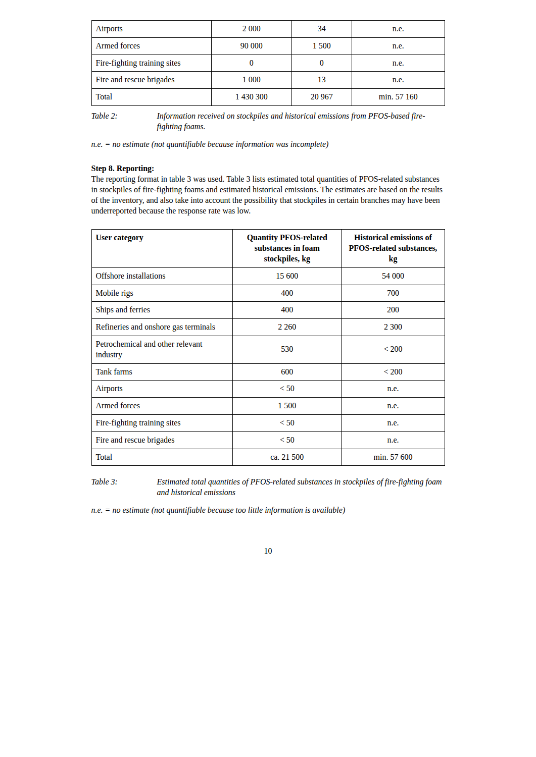| Airports | 2 000 | 34 | n.e. |
| Armed forces | 90 000 | 1 500 | n.e. |
| Fire-fighting training sites | 0 | 0 | n.e. |
| Fire and rescue brigades | 1 000 | 13 | n.e. |
| Total | 1 430 300 | 20 967 | min. 57 160 |
Table 2: Information received on stockpiles and historical emissions from PFOS-based fire-fighting foams.
n.e. = no estimate (not quantifiable because information was incomplete)
Step 8. Reporting:
The reporting format in table 3 was used. Table 3 lists estimated total quantities of PFOS-related substances in stockpiles of fire-fighting foams and estimated historical emissions. The estimates are based on the results of the inventory, and also take into account the possibility that stockpiles in certain branches may have been underreported because the response rate was low.
| User category | Quantity PFOS-related substances in foam stockpiles, kg | Historical emissions of PFOS-related substances, kg |
| --- | --- | --- |
| Offshore installations | 15 600 | 54 000 |
| Mobile rigs | 400 | 700 |
| Ships and ferries | 400 | 200 |
| Refineries and onshore gas terminals | 2 260 | 2 300 |
| Petrochemical and other relevant industry | 530 | < 200 |
| Tank farms | 600 | < 200 |
| Airports | < 50 | n.e. |
| Armed forces | 1 500 | n.e. |
| Fire-fighting training sites | < 50 | n.e. |
| Fire and rescue brigades | < 50 | n.e. |
| Total | ca. 21 500 | min. 57 600 |
Table 3: Estimated total quantities of PFOS-related substances in stockpiles of fire-fighting foam and historical emissions
n.e. = no estimate (not quantifiable because too little information is available)
10